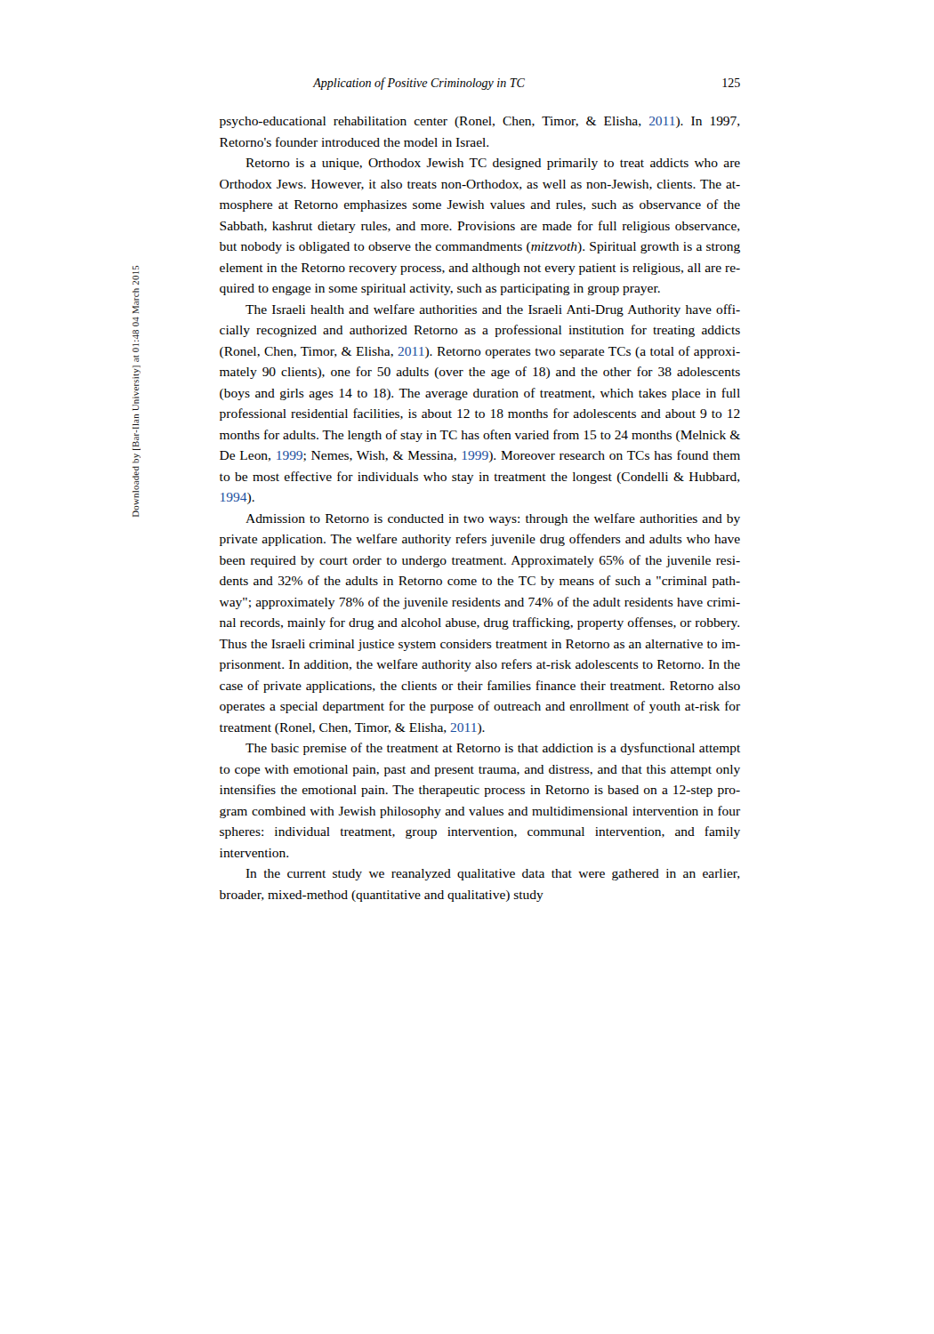Downloaded by [Bar-Ilan University] at 01:48 04 March 2015
Application of Positive Criminology in TC 125
psycho-educational rehabilitation center (Ronel, Chen, Timor, & Elisha, 2011). In 1997, Retorno's founder introduced the model in Israel.
Retorno is a unique, Orthodox Jewish TC designed primarily to treat addicts who are Orthodox Jews. However, it also treats non-Orthodox, as well as non-Jewish, clients. The atmosphere at Retorno emphasizes some Jewish values and rules, such as observance of the Sabbath, kashrut dietary rules, and more. Provisions are made for full religious observance, but nobody is obligated to observe the commandments (mitzvoth). Spiritual growth is a strong element in the Retorno recovery process, and although not every patient is religious, all are required to engage in some spiritual activity, such as participating in group prayer.
The Israeli health and welfare authorities and the Israeli Anti-Drug Authority have officially recognized and authorized Retorno as a professional institution for treating addicts (Ronel, Chen, Timor, & Elisha, 2011). Retorno operates two separate TCs (a total of approximately 90 clients), one for 50 adults (over the age of 18) and the other for 38 adolescents (boys and girls ages 14 to 18). The average duration of treatment, which takes place in full professional residential facilities, is about 12 to 18 months for adolescents and about 9 to 12 months for adults. The length of stay in TC has often varied from 15 to 24 months (Melnick & De Leon, 1999; Nemes, Wish, & Messina, 1999). Moreover research on TCs has found them to be most effective for individuals who stay in treatment the longest (Condelli & Hubbard, 1994).
Admission to Retorno is conducted in two ways: through the welfare authorities and by private application. The welfare authority refers juvenile drug offenders and adults who have been required by court order to undergo treatment. Approximately 65% of the juvenile residents and 32% of the adults in Retorno come to the TC by means of such a "criminal pathway"; approximately 78% of the juvenile residents and 74% of the adult residents have criminal records, mainly for drug and alcohol abuse, drug trafficking, property offenses, or robbery. Thus the Israeli criminal justice system considers treatment in Retorno as an alternative to imprisonment. In addition, the welfare authority also refers at-risk adolescents to Retorno. In the case of private applications, the clients or their families finance their treatment. Retorno also operates a special department for the purpose of outreach and enrollment of youth at-risk for treatment (Ronel, Chen, Timor, & Elisha, 2011).
The basic premise of the treatment at Retorno is that addiction is a dysfunctional attempt to cope with emotional pain, past and present trauma, and distress, and that this attempt only intensifies the emotional pain. The therapeutic process in Retorno is based on a 12-step program combined with Jewish philosophy and values and multidimensional intervention in four spheres: individual treatment, group intervention, communal intervention, and family intervention.
In the current study we reanalyzed qualitative data that were gathered in an earlier, broader, mixed-method (quantitative and qualitative) study